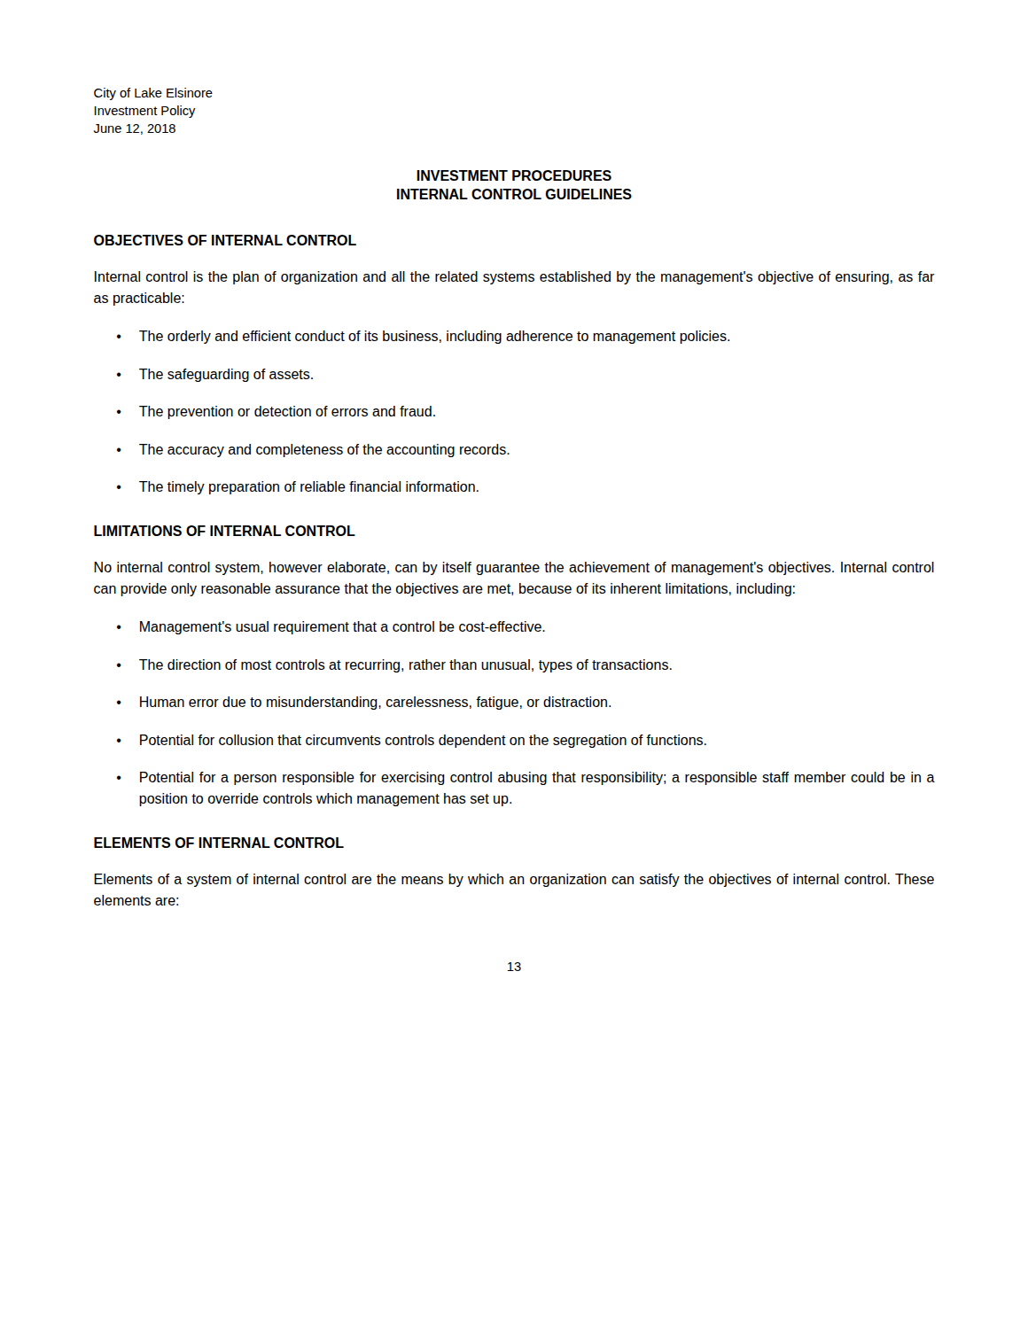City of Lake Elsinore
Investment Policy
June 12, 2018
INVESTMENT PROCEDURES
INTERNAL CONTROL GUIDELINES
OBJECTIVES OF INTERNAL CONTROL
Internal control is the plan of organization and all the related systems established by the management's objective of ensuring, as far as practicable:
The orderly and efficient conduct of its business, including adherence to management policies.
The safeguarding of assets.
The prevention or detection of errors and fraud.
The accuracy and completeness of the accounting records.
The timely preparation of reliable financial information.
LIMITATIONS OF INTERNAL CONTROL
No internal control system, however elaborate, can by itself guarantee the achievement of management's objectives. Internal control can provide only reasonable assurance that the objectives are met, because of its inherent limitations, including:
Management's usual requirement that a control be cost-effective.
The direction of most controls at recurring, rather than unusual, types of transactions.
Human error due to misunderstanding, carelessness, fatigue, or distraction.
Potential for collusion that circumvents controls dependent on the segregation of functions.
Potential for a person responsible for exercising control abusing that responsibility; a responsible staff member could be in a position to override controls which management has set up.
ELEMENTS OF INTERNAL CONTROL
Elements of a system of internal control are the means by which an organization can satisfy the objectives of internal control. These elements are:
13